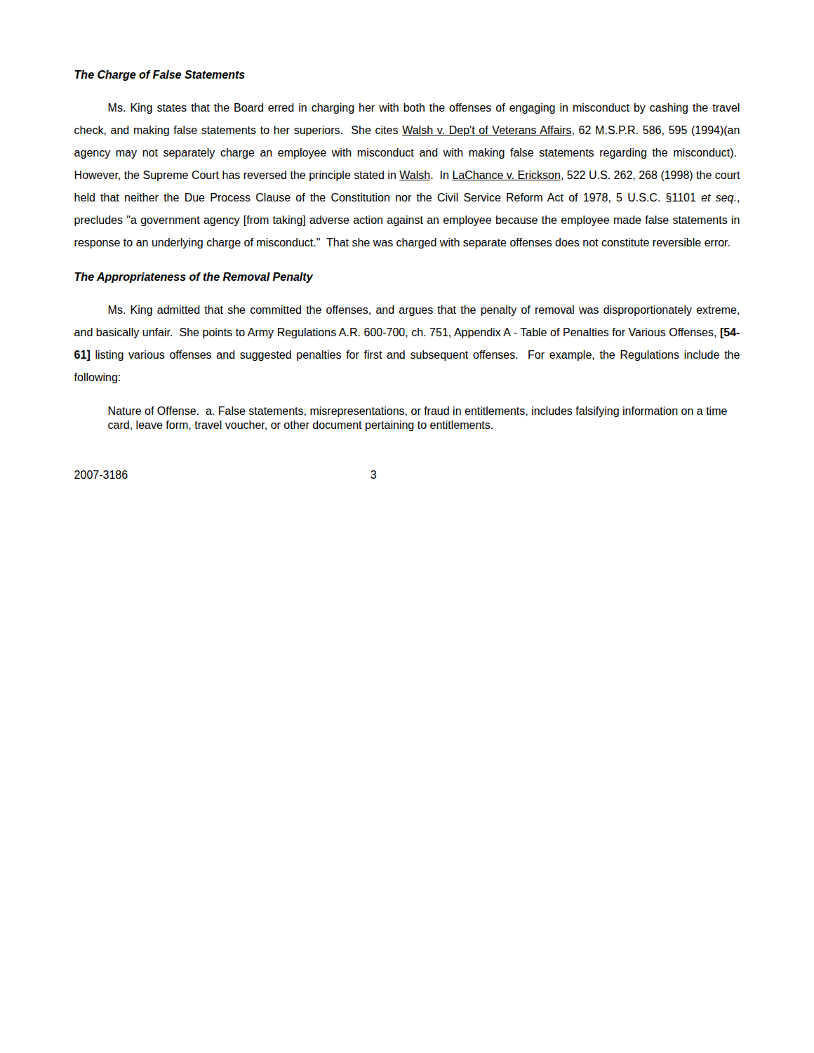The Charge of False Statements
Ms. King states that the Board erred in charging her with both the offenses of engaging in misconduct by cashing the travel check, and making false statements to her superiors. She cites Walsh v. Dep't of Veterans Affairs, 62 M.S.P.R. 586, 595 (1994)(an agency may not separately charge an employee with misconduct and with making false statements regarding the misconduct). However, the Supreme Court has reversed the principle stated in Walsh. In LaChance v. Erickson, 522 U.S. 262, 268 (1998) the court held that neither the Due Process Clause of the Constitution nor the Civil Service Reform Act of 1978, 5 U.S.C. §1101 et seq., precludes "a government agency [from taking] adverse action against an employee because the employee made false statements in response to an underlying charge of misconduct." That she was charged with separate offenses does not constitute reversible error.
The Appropriateness of the Removal Penalty
Ms. King admitted that she committed the offenses, and argues that the penalty of removal was disproportionately extreme, and basically unfair. She points to Army Regulations A.R. 600-700, ch. 751, Appendix A - Table of Penalties for Various Offenses, [54-61] listing various offenses and suggested penalties for first and subsequent offenses. For example, the Regulations include the following:
Nature of Offense. a. False statements, misrepresentations, or fraud in entitlements, includes falsifying information on a time card, leave form, travel voucher, or other document pertaining to entitlements.
2007-31863